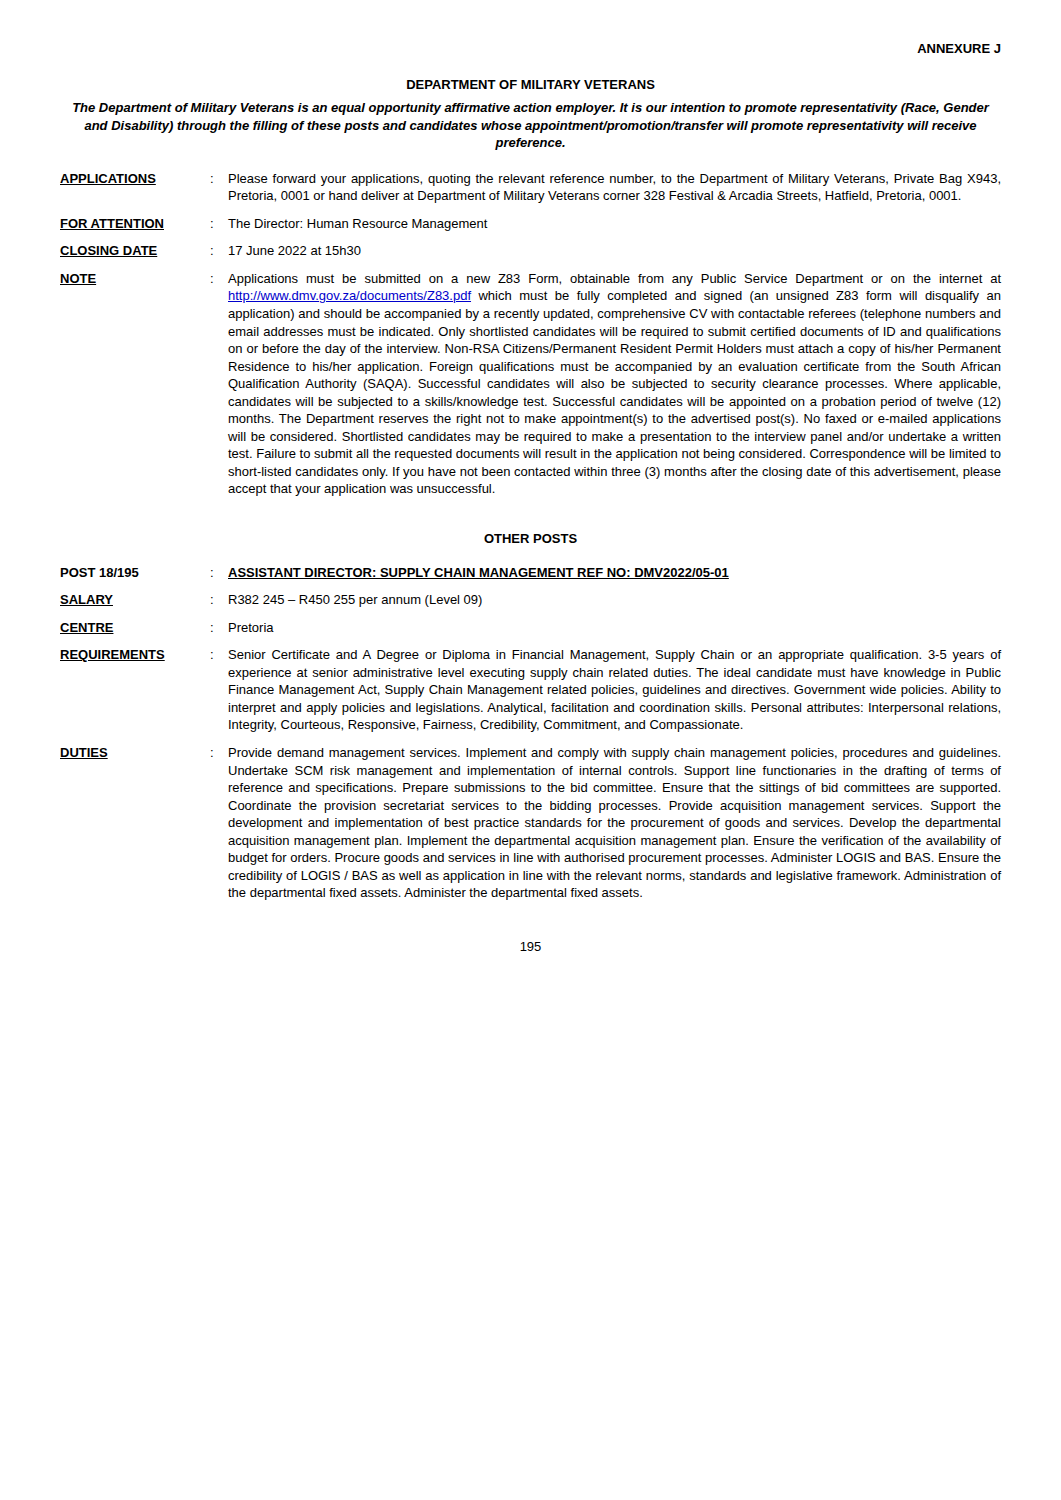ANNEXURE J
Department of Military Veterans
The Department of Military Veterans is an equal opportunity affirmative action employer. It is our intention to promote representativity (Race, Gender and Disability) through the filling of these posts and candidates whose appointment/promotion/transfer will promote representativity will receive preference.
| APPLICATIONS | : | Please forward your applications, quoting the relevant reference number, to the Department of Military Veterans, Private Bag X943, Pretoria, 0001 or hand deliver at Department of Military Veterans corner 328 Festival & Arcadia Streets, Hatfield, Pretoria, 0001. |
| FOR ATTENTION | : | The Director: Human Resource Management |
| CLOSING DATE | : | 17 June 2022 at 15h30 |
| NOTE | : | Applications must be submitted on a new Z83 Form, obtainable from any Public Service Department or on the internet at http://www.dmv.gov.za/documents/Z83.pdf which must be fully completed and signed (an unsigned Z83 form will disqualify an application) and should be accompanied by a recently updated, comprehensive CV with contactable referees (telephone numbers and email addresses must be indicated. Only shortlisted candidates will be required to submit certified documents of ID and qualifications on or before the day of the interview. Non-RSA Citizens/Permanent Resident Permit Holders must attach a copy of his/her Permanent Residence to his/her application. Foreign qualifications must be accompanied by an evaluation certificate from the South African Qualification Authority (SAQA). Successful candidates will also be subjected to security clearance processes. Where applicable, candidates will be subjected to a skills/knowledge test. Successful candidates will be appointed on a probation period of twelve (12) months. The Department reserves the right not to make appointment(s) to the advertised post(s). No faxed or e-mailed applications will be considered. Shortlisted candidates may be required to make a presentation to the interview panel and/or undertake a written test. Failure to submit all the requested documents will result in the application not being considered. Correspondence will be limited to short-listed candidates only. If you have not been contacted within three (3) months after the closing date of this advertisement, please accept that your application was unsuccessful. |
Other Posts
| POST 18/195 | : | ASSISTANT DIRECTOR: SUPPLY CHAIN MANAGEMENT REF NO: DMV2022/05-01 |
| SALARY | : | R382 245 – R450 255 per annum (Level 09) |
| CENTRE | : | Pretoria |
| REQUIREMENTS | : | Senior Certificate and A Degree or Diploma in Financial Management, Supply Chain or an appropriate qualification. 3-5 years of experience at senior administrative level executing supply chain related duties. The ideal candidate must have knowledge in Public Finance Management Act, Supply Chain Management related policies, guidelines and directives. Government wide policies. Ability to interpret and apply policies and legislations. Analytical, facilitation and coordination skills. Personal attributes: Interpersonal relations, Integrity, Courteous, Responsive, Fairness, Credibility, Commitment, and Compassionate. |
| DUTIES | : | Provide demand management services. Implement and comply with supply chain management policies, procedures and guidelines. Undertake SCM risk management and implementation of internal controls. Support line functionaries in the drafting of terms of reference and specifications. Prepare submissions to the bid committee. Ensure that the sittings of bid committees are supported. Coordinate the provision secretariat services to the bidding processes. Provide acquisition management services. Support the development and implementation of best practice standards for the procurement of goods and services. Develop the departmental acquisition management plan. Implement the departmental acquisition management plan. Ensure the verification of the availability of budget for orders. Procure goods and services in line with authorised procurement processes. Administer LOGIS and BAS. Ensure the credibility of LOGIS / BAS as well as application in line with the relevant norms, standards and legislative framework. Administration of the departmental fixed assets. Administer the departmental fixed assets. |
195